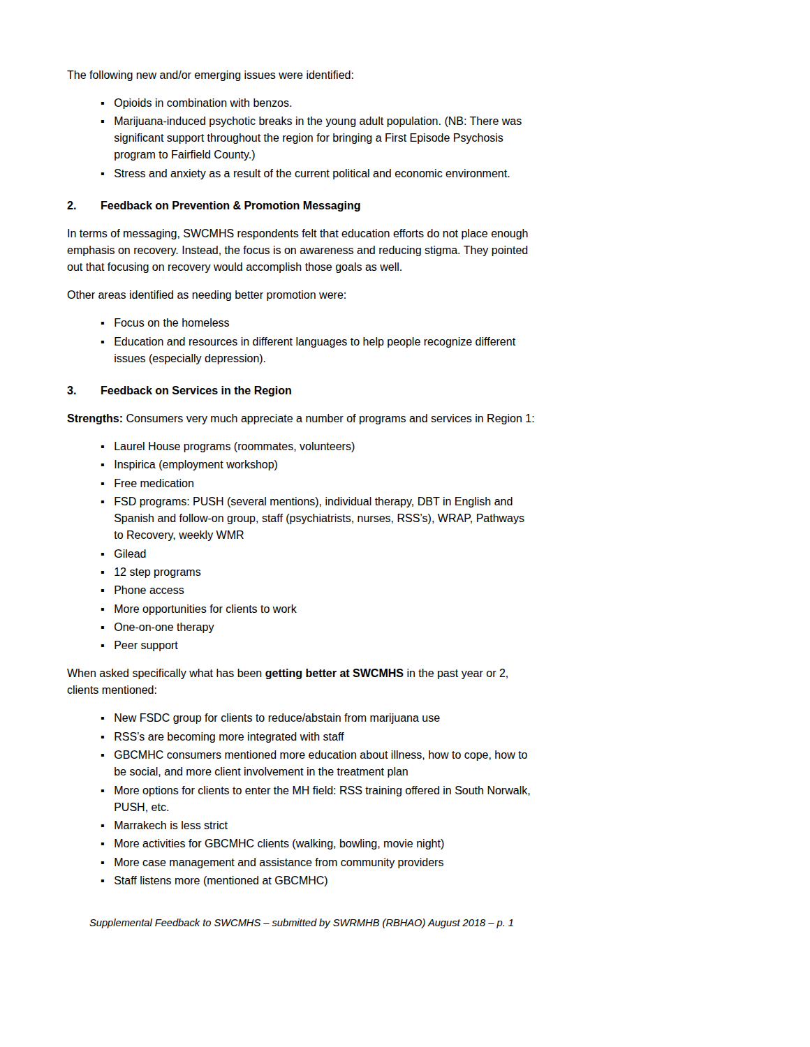The following new and/or emerging issues were identified:
Opioids in combination with benzos.
Marijuana-induced psychotic breaks in the young adult population. (NB: There was significant support throughout the region for bringing a First Episode Psychosis program to Fairfield County.)
Stress and anxiety as a result of the current political and economic environment.
2. Feedback on Prevention & Promotion Messaging
In terms of messaging, SWCMHS respondents felt that education efforts do not place enough emphasis on recovery. Instead, the focus is on awareness and reducing stigma. They pointed out that focusing on recovery would accomplish those goals as well.
Other areas identified as needing better promotion were:
Focus on the homeless
Education and resources in different languages to help people recognize different issues (especially depression).
3. Feedback on Services in the Region
Strengths: Consumers very much appreciate a number of programs and services in Region 1:
Laurel House programs (roommates, volunteers)
Inspirica (employment workshop)
Free medication
FSD programs: PUSH (several mentions), individual therapy, DBT in English and Spanish and follow-on group, staff (psychiatrists, nurses, RSS’s), WRAP, Pathways to Recovery, weekly WMR
Gilead
12 step programs
Phone access
More opportunities for clients to work
One-on-one therapy
Peer support
When asked specifically what has been getting better at SWCMHS in the past year or 2, clients mentioned:
New FSDC group for clients to reduce/abstain from marijuana use
RSS’s are becoming more integrated with staff
GBCMHC consumers mentioned more education about illness, how to cope, how to be social, and more client involvement in the treatment plan
More options for clients to enter the MH field: RSS training offered in South Norwalk, PUSH, etc.
Marrakech is less strict
More activities for GBCMHC clients (walking, bowling, movie night)
More case management and assistance from community providers
Staff listens more (mentioned at GBCMHC)
Supplemental Feedback to SWCMHS – submitted by SWRMHB (RBHAO) August 2018 – p. 1